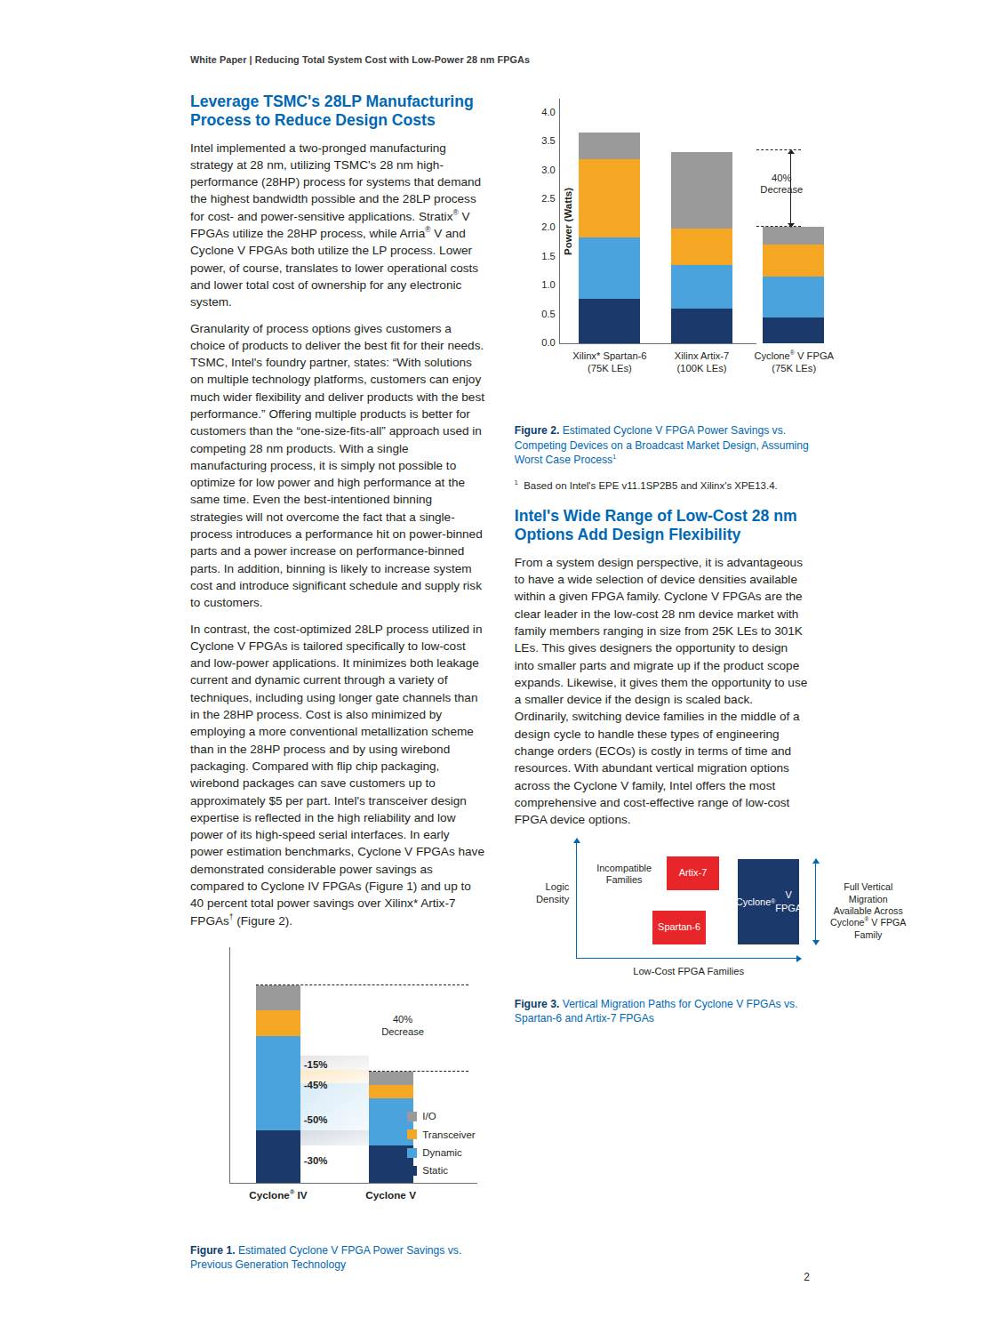White Paper | Reducing Total System Cost with Low-Power 28 nm FPGAs
Leverage TSMC's 28LP Manufacturing
Process to Reduce Design Costs
Intel implemented a two-pronged manufacturing strategy at 28 nm, utilizing TSMC's 28 nm high-performance (28HP) process for systems that demand the highest bandwidth possible and the 28LP process for cost- and power-sensitive applications. Stratix® V FPGAs utilize the 28HP process, while Arria® V and Cyclone V FPGAs both utilize the LP process. Lower power, of course, translates to lower operational costs and lower total cost of ownership for any electronic system.
Granularity of process options gives customers a choice of products to deliver the best fit for their needs. TSMC, Intel's foundry partner, states: “With solutions on multiple technology platforms, customers can enjoy much wider flexibility and deliver products with the best performance.” Offering multiple products is better for customers than the “one-size-fits-all” approach used in competing 28 nm products. With a single manufacturing process, it is simply not possible to optimize for low power and high performance at the same time. Even the best-intentioned binning strategies will not overcome the fact that a single-process introduces a performance hit on power-binned parts and a power increase on performance-binned parts. In addition, binning is likely to increase system cost and introduce significant schedule and supply risk to customers.
In contrast, the cost-optimized 28LP process utilized in Cyclone V FPGAs is tailored specifically to low-cost and low-power applications. It minimizes both leakage current and dynamic current through a variety of techniques, including using longer gate channels than in the 28HP process. Cost is also minimized by employing a more conventional metallization scheme than in the 28HP process and by using wirebond packaging. Compared with flip chip packaging, wirebond packages can save customers up to approximately $5 per part. Intel's transceiver design expertise is reflected in the high reliability and low power of its high-speed serial interfaces. In early power estimation benchmarks, Cyclone V FPGAs have demonstrated considerable power savings as compared to Cyclone IV FPGAs (Figure 1) and up to 40 percent total power savings over Xilinx* Artix-7 FPGAs† (Figure 2).
Normalized Total Power
Cyclone® IV
Cyclone V
-15%
-45%
-50%
-30%
40%
Decrease
I/O
Transceiver
Dynamic
Static
Figure 1. Estimated Cyclone V FPGA Power Savings vs. Previous Generation Technology
Power (Watts)
0.0
0.5
1.0
1.5
2.0
2.5
3.0
3.5
4.0
Xilinx* Spartan-6
(75K LEs)
Xilinx Artix-7
(100K LEs)
Cyclone® V FPGA
(75K LEs)
40%
Decrease
Figure 2. Estimated Cyclone V FPGA Power Savings vs. Competing Devices on a Broadcast Market Design, Assuming Worst Case Process1
1 Based on Intel's EPE v11.1SP2B5 and Xilinx's XPE13.4.
Intel's Wide Range of Low-Cost 28 nm
Options Add Design Flexibility
From a system design perspective, it is advantageous to have a wide selection of device densities available within a given FPGA family. Cyclone V FPGAs are the clear leader in the low-cost 28 nm device market with family members ranging in size from 25K LEs to 301K LEs. This gives designers the opportunity to design into smaller parts and migrate up if the product scope expands. Likewise, it gives them the opportunity to use a smaller device if the design is scaled back. Ordinarily, switching device families in the middle of a design cycle to handle these types of engineering change orders (ECOs) is costly in terms of time and resources. With abundant vertical migration options across the Cyclone V family, Intel offers the most comprehensive and cost-effective range of low-cost FPGA device options.
Logic
Density
Low-Cost FPGA Families
Incompatible
Families
Artix-7
Spartan-6
Cyclone® V
FPGA
Full Vertical Migration
Available Across
Cyclone® V FPGA Family
Figure 3. Vertical Migration Paths for Cyclone V FPGAs vs. Spartan-6 and Artix-7 FPGAs
2